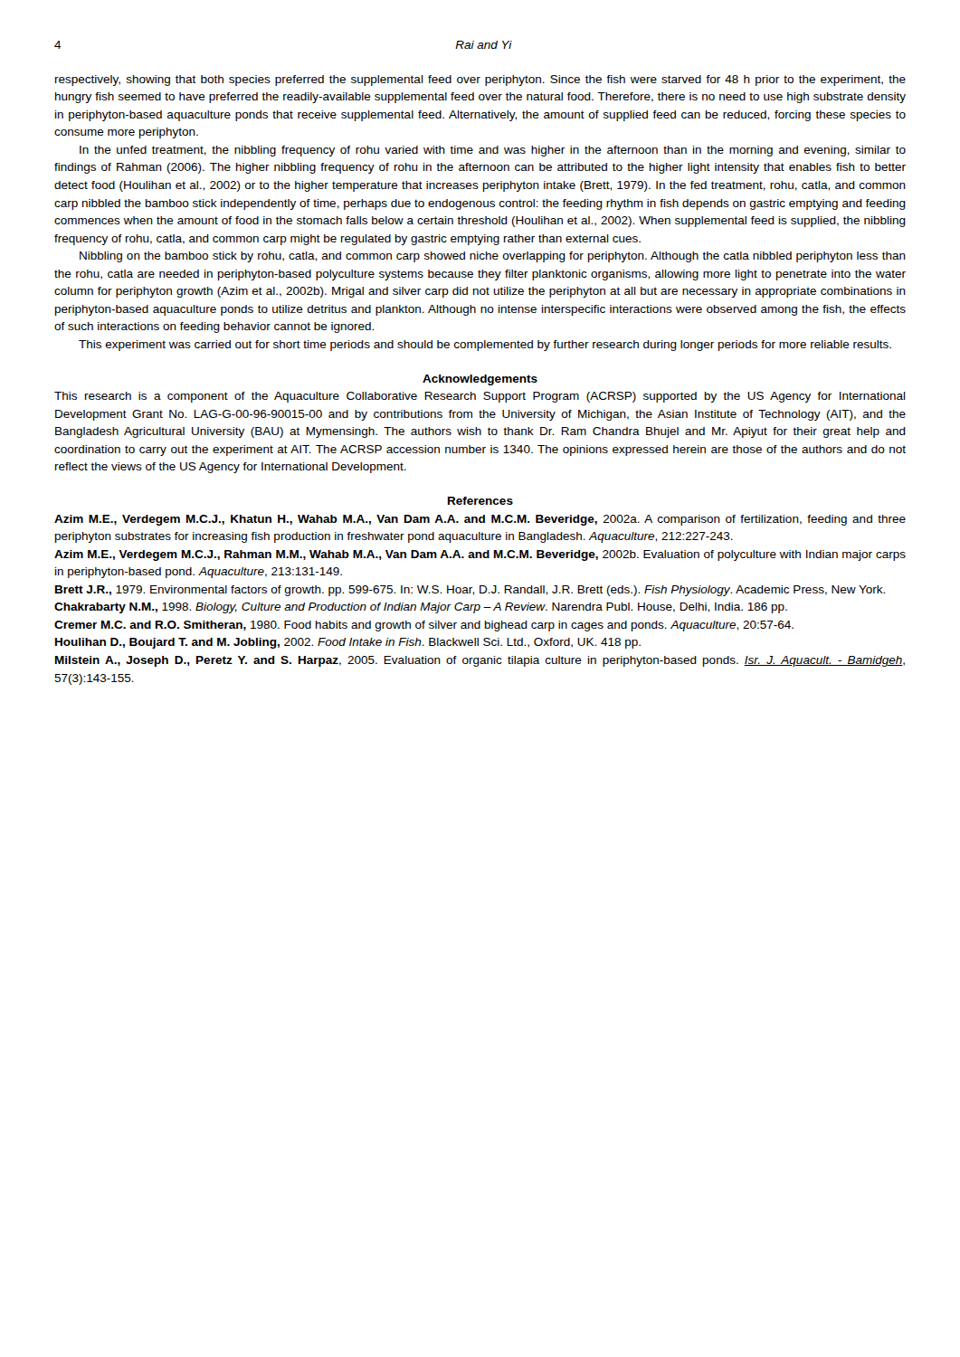4 Rai and Yi
respectively, showing that both species preferred the supplemental feed over periphyton. Since the fish were starved for 48 h prior to the experiment, the hungry fish seemed to have preferred the readily-available supplemental feed over the natural food. Therefore, there is no need to use high substrate density in periphyton-based aquaculture ponds that receive supplemental feed. Alternatively, the amount of supplied feed can be reduced, forcing these species to consume more periphyton.
In the unfed treatment, the nibbling frequency of rohu varied with time and was higher in the afternoon than in the morning and evening, similar to findings of Rahman (2006). The higher nibbling frequency of rohu in the afternoon can be attributed to the higher light intensity that enables fish to better detect food (Houlihan et al., 2002) or to the higher temperature that increases periphyton intake (Brett, 1979). In the fed treatment, rohu, catla, and common carp nibbled the bamboo stick independently of time, perhaps due to endogenous control: the feeding rhythm in fish depends on gastric emptying and feeding commences when the amount of food in the stomach falls below a certain threshold (Houlihan et al., 2002). When supplemental feed is supplied, the nibbling frequency of rohu, catla, and common carp might be regulated by gastric emptying rather than external cues.
Nibbling on the bamboo stick by rohu, catla, and common carp showed niche overlapping for periphyton. Although the catla nibbled periphyton less than the rohu, catla are needed in periphyton-based polyculture systems because they filter planktonic organisms, allowing more light to penetrate into the water column for periphyton growth (Azim et al., 2002b). Mrigal and silver carp did not utilize the periphyton at all but are necessary in appropriate combinations in periphyton-based aquaculture ponds to utilize detritus and plankton. Although no intense interspecific interactions were observed among the fish, the effects of such interactions on feeding behavior cannot be ignored.
This experiment was carried out for short time periods and should be complemented by further research during longer periods for more reliable results.
Acknowledgements
This research is a component of the Aquaculture Collaborative Research Support Program (ACRSP) supported by the US Agency for International Development Grant No. LAG-G-00-96-90015-00 and by contributions from the University of Michigan, the Asian Institute of Technology (AIT), and the Bangladesh Agricultural University (BAU) at Mymensingh. The authors wish to thank Dr. Ram Chandra Bhujel and Mr. Apiyut for their great help and coordination to carry out the experiment at AIT. The ACRSP accession number is 1340. The opinions expressed herein are those of the authors and do not reflect the views of the US Agency for International Development.
References
Azim M.E., Verdegem M.C.J., Khatun H., Wahab M.A., Van Dam A.A. and M.C.M. Beveridge, 2002a. A comparison of fertilization, feeding and three periphyton substrates for increasing fish production in freshwater pond aquaculture in Bangladesh. Aquaculture, 212:227-243.
Azim M.E., Verdegem M.C.J., Rahman M.M., Wahab M.A., Van Dam A.A. and M.C.M. Beveridge, 2002b. Evaluation of polyculture with Indian major carps in periphyton-based pond. Aquaculture, 213:131-149.
Brett J.R., 1979. Environmental factors of growth. pp. 599-675. In: W.S. Hoar, D.J. Randall, J.R. Brett (eds.). Fish Physiology. Academic Press, New York.
Chakrabarty N.M., 1998. Biology, Culture and Production of Indian Major Carp – A Review. Narendra Publ. House, Delhi, India. 186 pp.
Cremer M.C. and R.O. Smitheran, 1980. Food habits and growth of silver and bighead carp in cages and ponds. Aquaculture, 20:57-64.
Houlihan D., Boujard T. and M. Jobling, 2002. Food Intake in Fish. Blackwell Sci. Ltd., Oxford, UK. 418 pp.
Milstein A., Joseph D., Peretz Y. and S. Harpaz, 2005. Evaluation of organic tilapia culture in periphyton-based ponds. Isr. J. Aquacult. - Bamidgeh, 57(3):143-155.